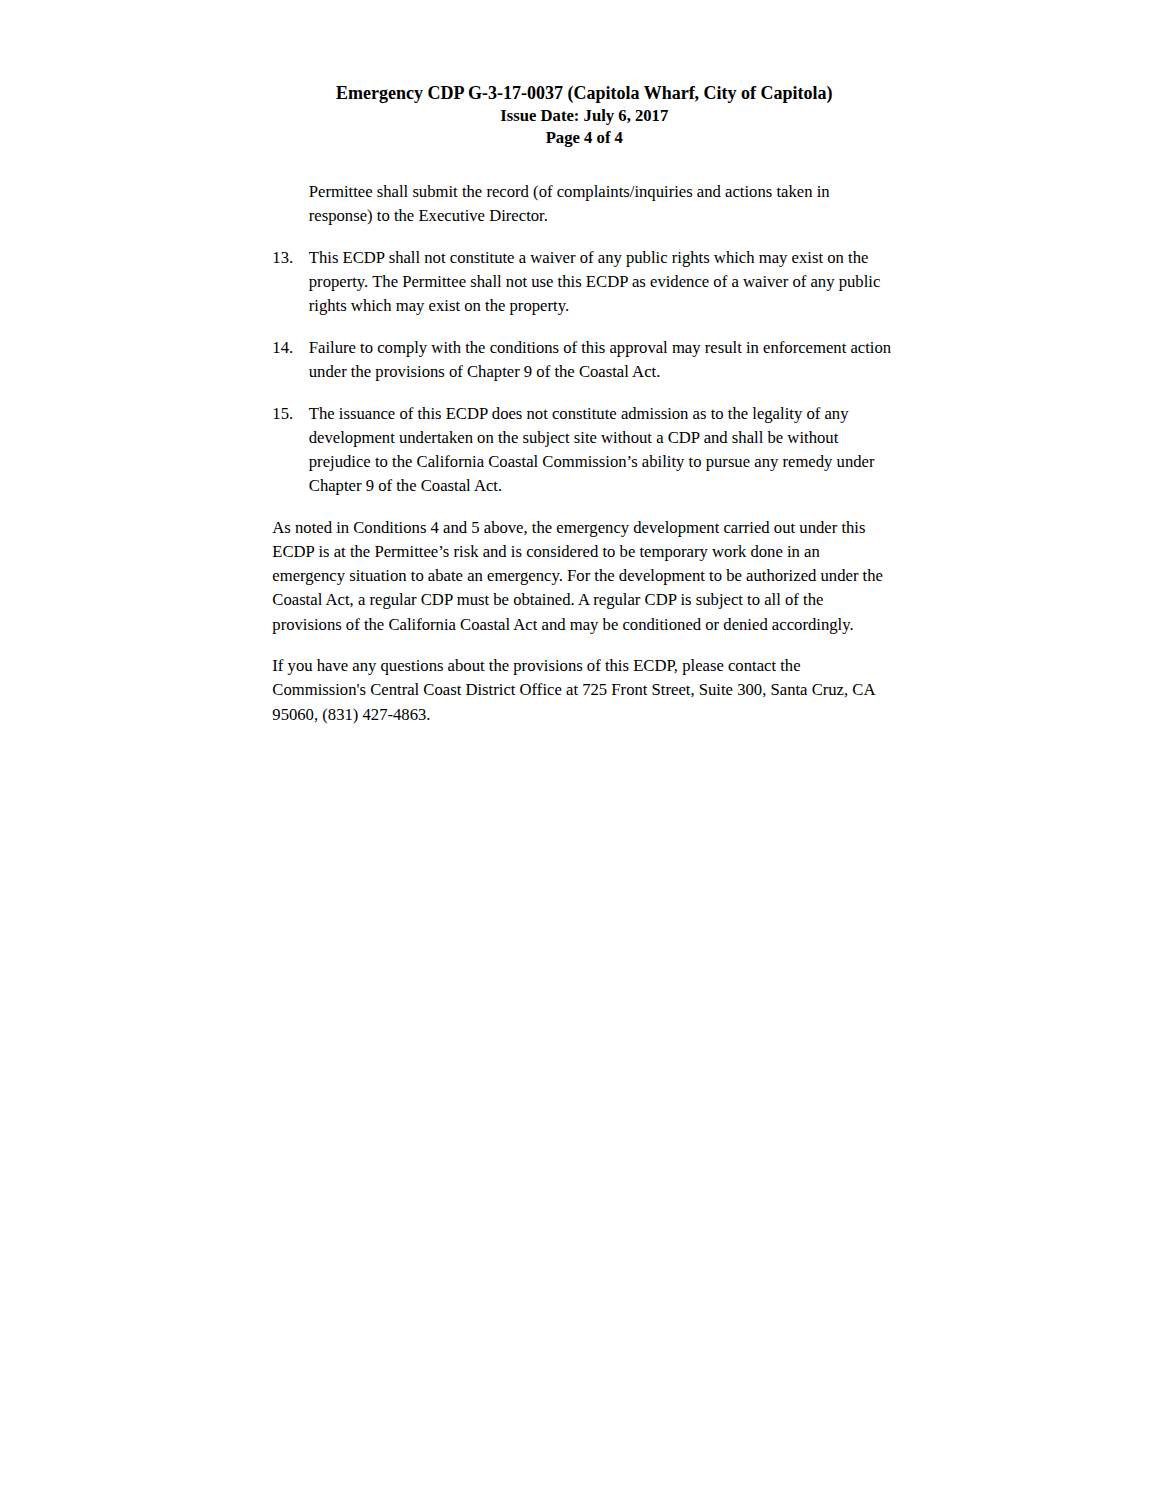Emergency CDP G-3-17-0037 (Capitola Wharf, City of Capitola)
Issue Date: July 6, 2017
Page 4 of 4
Permittee shall submit the record (of complaints/inquiries and actions taken in response) to the Executive Director.
13. This ECDP shall not constitute a waiver of any public rights which may exist on the property. The Permittee shall not use this ECDP as evidence of a waiver of any public rights which may exist on the property.
14. Failure to comply with the conditions of this approval may result in enforcement action under the provisions of Chapter 9 of the Coastal Act.
15. The issuance of this ECDP does not constitute admission as to the legality of any development undertaken on the subject site without a CDP and shall be without prejudice to the California Coastal Commission’s ability to pursue any remedy under Chapter 9 of the Coastal Act.
As noted in Conditions 4 and 5 above, the emergency development carried out under this ECDP is at the Permittee’s risk and is considered to be temporary work done in an emergency situation to abate an emergency. For the development to be authorized under the Coastal Act, a regular CDP must be obtained. A regular CDP is subject to all of the provisions of the California Coastal Act and may be conditioned or denied accordingly.
If you have any questions about the provisions of this ECDP, please contact the Commission's Central Coast District Office at 725 Front Street, Suite 300, Santa Cruz, CA 95060, (831) 427-4863.